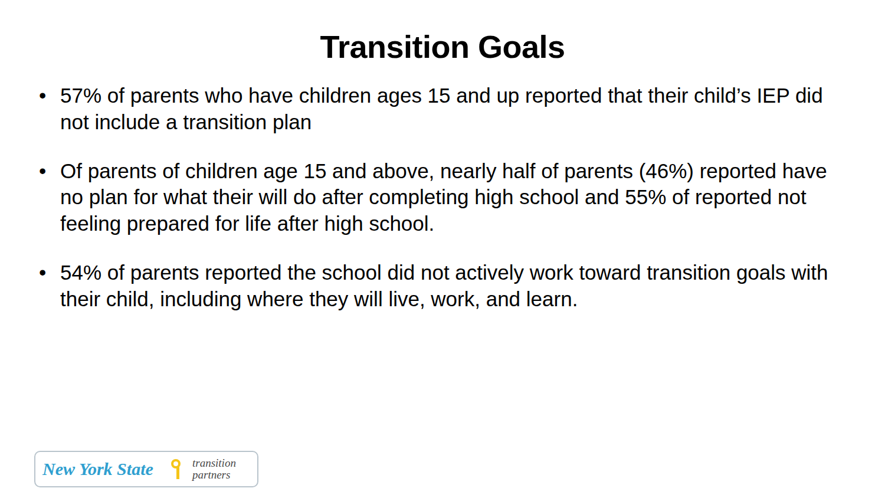Transition Goals
57% of parents who have children ages 15 and up reported that their child’s IEP did not include a transition plan
Of parents of children age 15 and above, nearly half of parents (46%) reported have no plan for what their will do after completing high school and 55% of reported not feeling prepared for life after high school.
54% of parents reported the school did not actively work toward transition goals with their child, including where they will live, work, and learn.
New York State transition
partners